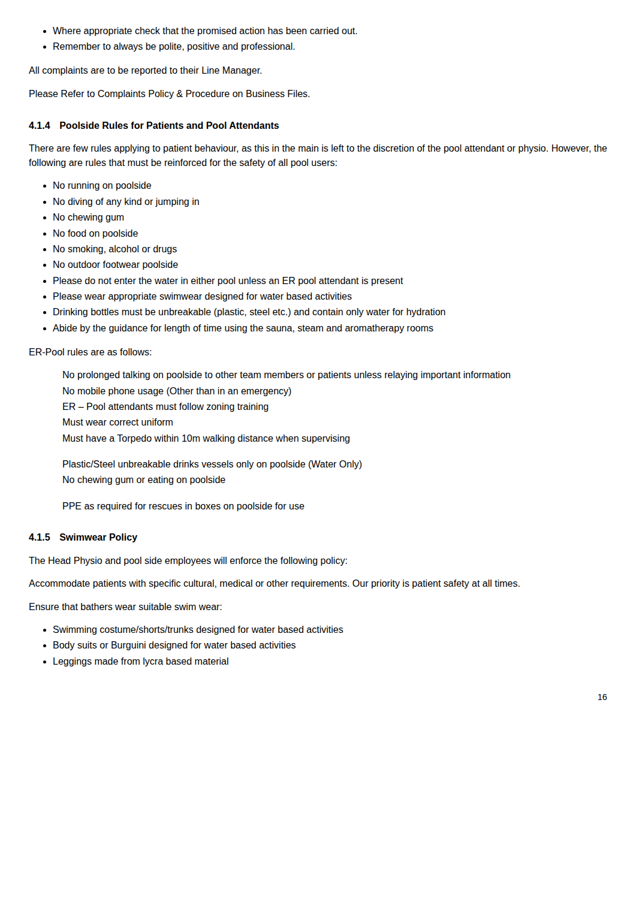Where appropriate check that the promised action has been carried out.
Remember to always be polite, positive and professional.
All complaints are to be reported to their Line Manager.
Please Refer to Complaints Policy & Procedure on Business Files.
4.1.4 Poolside Rules for Patients and Pool Attendants
There are few rules applying to patient behaviour, as this in the main is left to the discretion of the pool attendant or physio. However, the following are rules that must be reinforced for the safety of all pool users:
No running on poolside
No diving of any kind or jumping in
No chewing gum
No food on poolside
No smoking, alcohol or drugs
No outdoor footwear poolside
Please do not enter the water in either pool unless an ER pool attendant is present
Please wear appropriate swimwear designed for water based activities
Drinking bottles must be unbreakable (plastic, steel etc.) and contain only water for hydration
Abide by the guidance for length of time using the sauna, steam and aromatherapy rooms
ER-Pool rules are as follows:
No prolonged talking on poolside to other team members or patients unless relaying important information
No mobile phone usage (Other than in an emergency)
ER – Pool attendants must follow zoning training
Must wear correct uniform
Must have a Torpedo within 10m walking distance when supervising
Plastic/Steel unbreakable drinks vessels only on poolside (Water Only)
No chewing gum or eating on poolside
PPE as required for rescues in boxes on poolside for use
4.1.5 Swimwear Policy
The Head Physio and pool side employees will enforce the following policy:
Accommodate patients with specific cultural, medical or other requirements. Our priority is patient safety at all times.
Ensure that bathers wear suitable swim wear:
Swimming costume/shorts/trunks designed for water based activities
Body suits or Burguini designed for water based activities
Leggings made from lycra based material
16